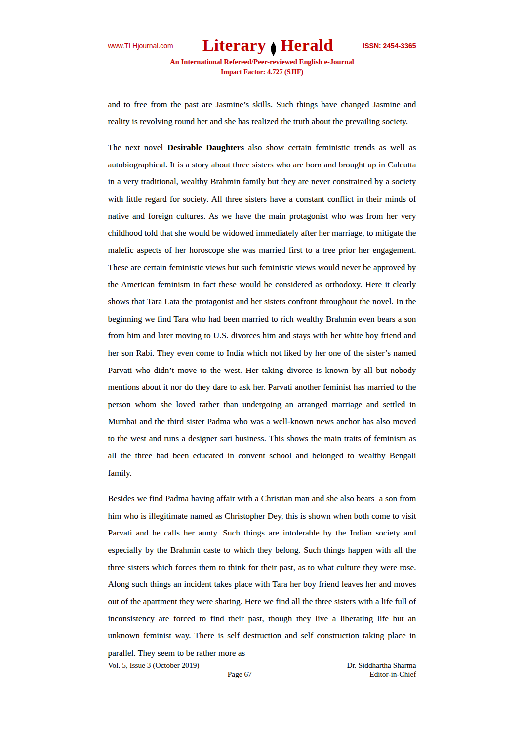www.TLHjournal.com
Literary Herald
ISSN: 2454-3365
An International Refereed/Peer-reviewed English e-Journal
Impact Factor: 4.727 (SJIF)
and to free from the past are Jasmine’s skills. Such things have changed Jasmine and reality is revolving round her and she has realized the truth about the prevailing society.
The next novel Desirable Daughters also show certain feministic trends as well as autobiographical. It is a story about three sisters who are born and brought up in Calcutta in a very traditional, wealthy Brahmin family but they are never constrained by a society with little regard for society. All three sisters have a constant conflict in their minds of native and foreign cultures. As we have the main protagonist who was from her very childhood told that she would be widowed immediately after her marriage, to mitigate the malefic aspects of her horoscope she was married first to a tree prior her engagement. These are certain feministic views but such feministic views would never be approved by the American feminism in fact these would be considered as orthodoxy. Here it clearly shows that Tara Lata the protagonist and her sisters confront throughout the novel. In the beginning we find Tara who had been married to rich wealthy Brahmin even bears a son from him and later moving to U.S. divorces him and stays with her white boy friend and her son Rabi. They even come to India which not liked by her one of the sister’s named Parvati who didn’t move to the west. Her taking divorce is known by all but nobody mentions about it nor do they dare to ask her. Parvati another feminist has married to the person whom she loved rather than undergoing an arranged marriage and settled in Mumbai and the third sister Padma who was a well-known news anchor has also moved to the west and runs a designer sari business. This shows the main traits of feminism as all the three had been educated in convent school and belonged to wealthy Bengali family.
Besides we find Padma having affair with a Christian man and she also bears a son from him who is illegitimate named as Christopher Dey, this is shown when both come to visit Parvati and he calls her aunty. Such things are intolerable by the Indian society and especially by the Brahmin caste to which they belong. Such things happen with all the three sisters which forces them to think for their past, as to what culture they were rose. Along such things an incident takes place with Tara her boy friend leaves her and moves out of the apartment they were sharing. Here we find all the three sisters with a life full of inconsistency are forced to find their past, though they live a liberating life but an unknown feminist way. There is self destruction and self construction taking place in parallel. They seem to be rather more as
Vol. 5, Issue 3 (October 2019)
Dr. Siddhartha Sharma
Page 67
Editor-in-Chief